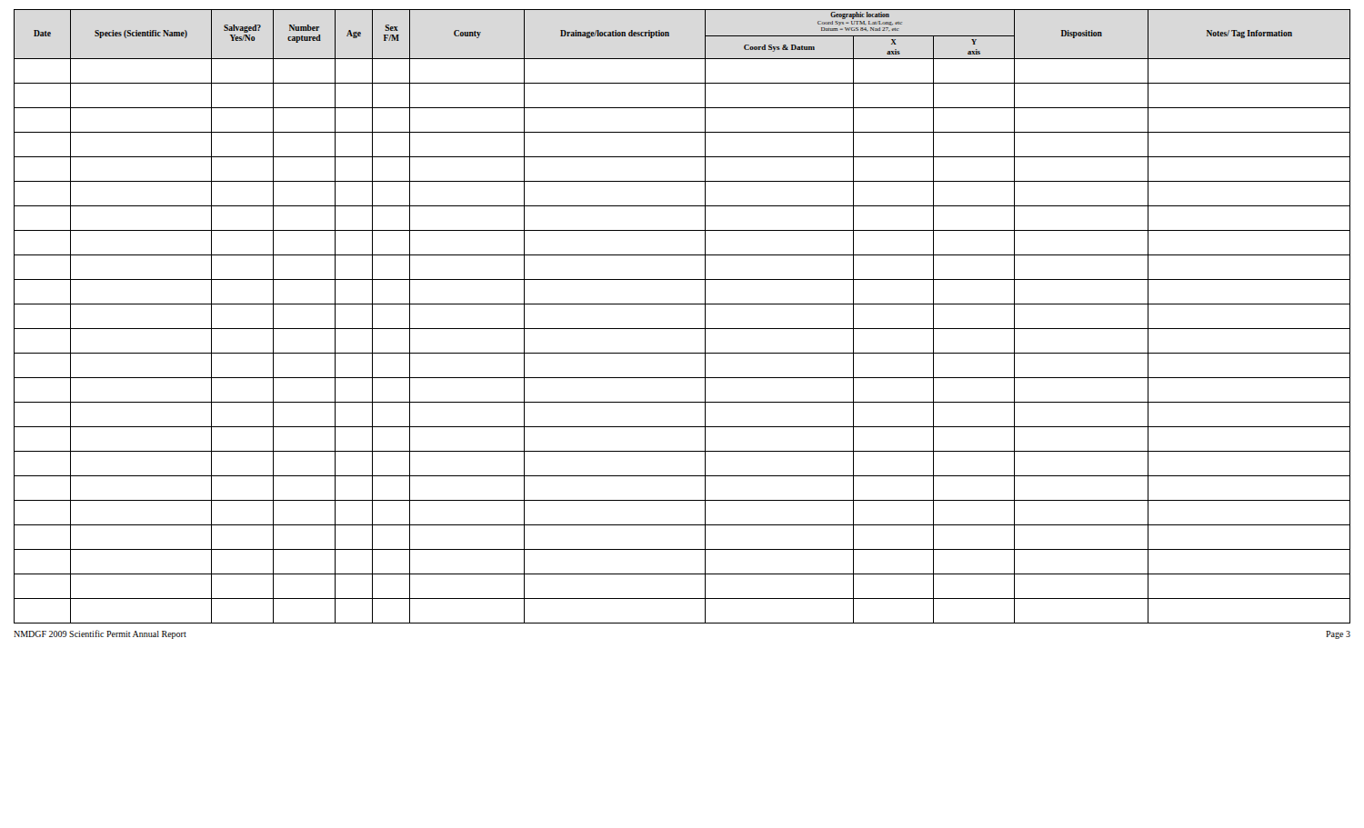| Date | Species (Scientific Name) | Salvaged? Yes/No | Number captured | Age | Sex F/M | County | Drainage/location description | Geographic location Coord Sys = UTM, Lat/Long, etc Datum = WGS 84, Nad 27, etc | Disposition | Notes/ Tag Information |
| --- | --- | --- | --- | --- | --- | --- | --- | --- | --- | --- |
| Coord Sys & Datum | X axis | Y axis |
NMDGF 2009 Scientific Permit Annual Report Page 3